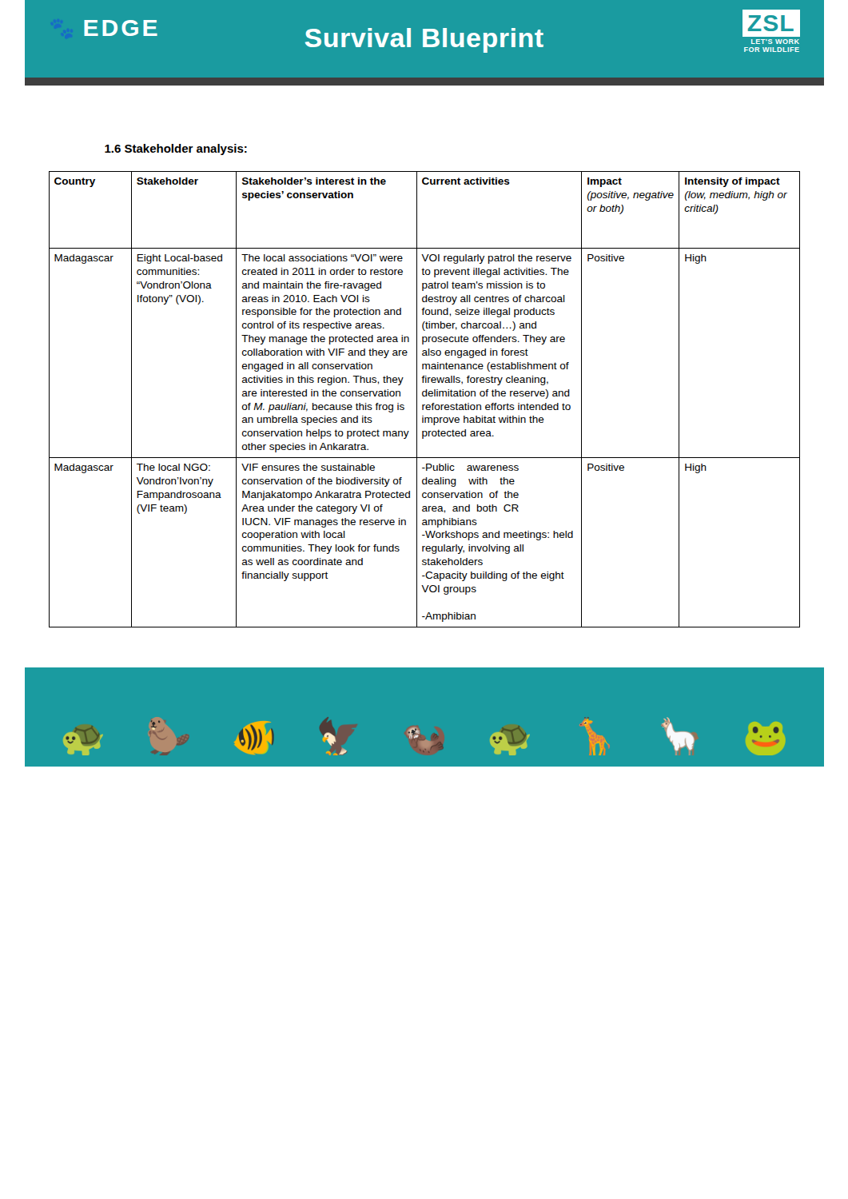🐾EDGE
Survival Blueprint
ZSL
LET'S WORK
FOR WILDLIFE
1.6 Stakeholder analysis:
| Country | Stakeholder | Stakeholder’s interest in the species’ conservation | Current activities | Impact (positive, negative or both) | Intensity of impact (low, medium, high or critical) |
| --- | --- | --- | --- | --- | --- |
| Madagascar | Eight Local-based communities: “Vondron’Olona Ifotony” (VOI). | The local associations “VOI” were created in 2011 in order to restore and maintain the fire-ravaged areas in 2010. Each VOI is responsible for the protection and control of its respective areas. They manage the protected area in collaboration with VIF and they are engaged in all conservation activities in this region. Thus, they are interested in the conservation of M. pauliani, because this frog is an umbrella species and its conservation helps to protect many other species in Ankaratra. | VOI regularly patrol the reserve to prevent illegal activities. The patrol team's mission is to destroy all centres of charcoal found, seize illegal products (timber, charcoal…) and prosecute offenders. They are also engaged in forest maintenance (establishment of firewalls, forestry cleaning, delimitation of the reserve) and reforestation efforts intended to improve habitat within the protected area. | Positive | High |
| Madagascar | The local NGO: Vondron’Ivon’ny Fampandrosoana (VIF team) | VIF ensures the sustainable conservation of the biodiversity of Manjakatompo Ankaratra Protected Area under the category VI of IUCN. VIF manages the reserve in cooperation with local communities. They look for funds as well as coordinate and financially support | -Public awareness dealing with the conservation of the area, and both CR amphibians -Workshops and meetings: held regularly, involving all stakeholders -Capacity building of the eight VOI groups -Amphibian | Positive | High |
🐢 🦫 🐠 🦅 🦦 🐢 🦒 🦙 🐸